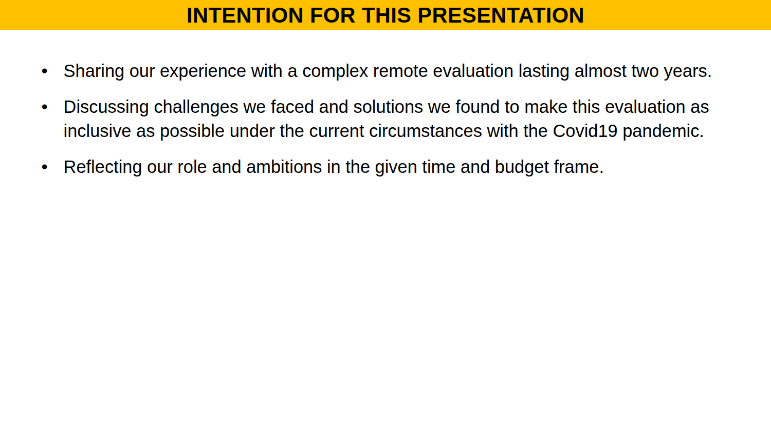INTENTION FOR THIS PRESENTATION
Sharing our experience with a complex remote evaluation lasting almost two years.
Discussing challenges we faced and solutions we found to make this evaluation as inclusive as possible under the current circumstances with the Covid19 pandemic.
Reflecting our role and ambitions in the given time and budget frame.